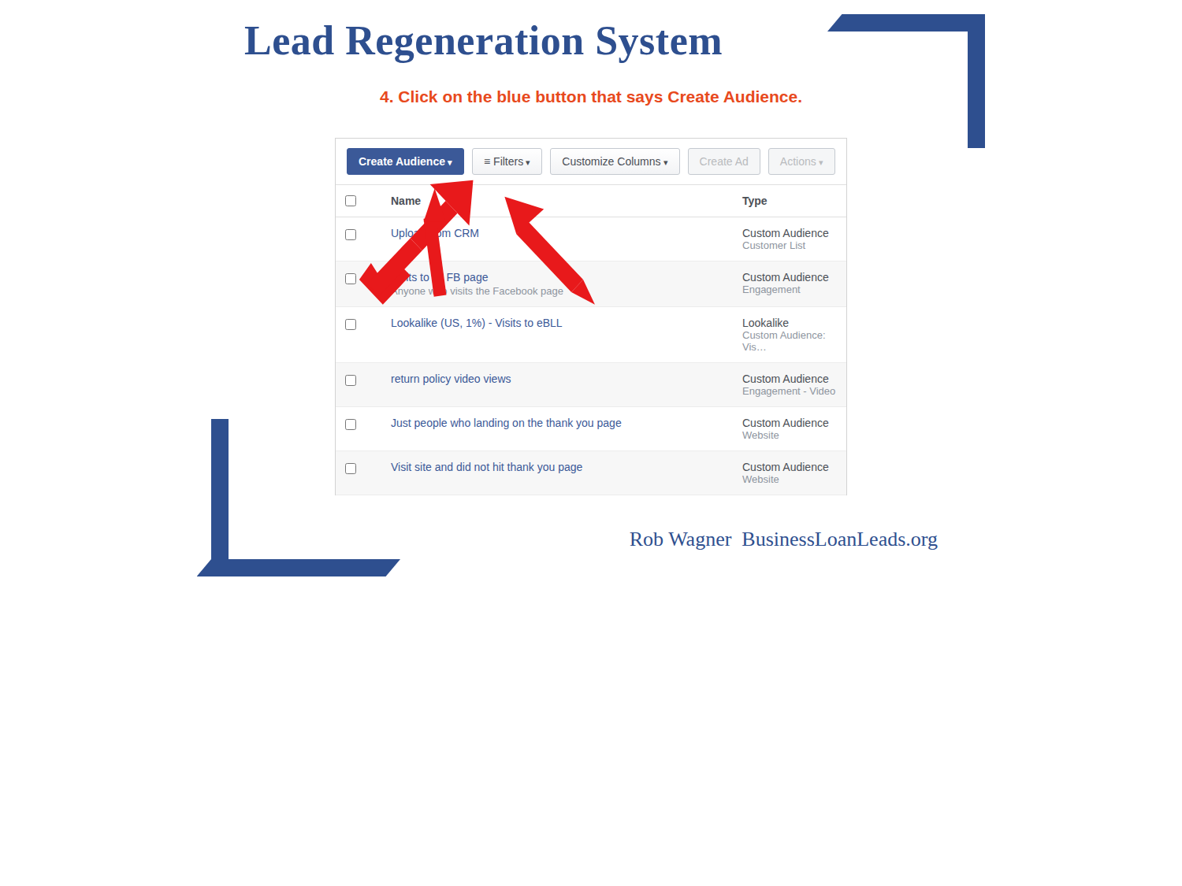Lead Regeneration System
4. Click on the blue button that says Create Audience.
Create Audience ≡ Filters Customize Columns Create Ad Actions
| | Name | Type |
| --- | --- | --- |
| | Upload from CRM | Custom Audience Customer List |
| | Visits to bll FB page Anyone who visits the Facebook page | Custom Audience Engagement |
| | Lookalike (US, 1%) - Visits to eBLL | Lookalike Custom Audience: Vis… |
| | return policy video views | Custom Audience Engagement - Video |
| | Just people who landing on the thank you page | Custom Audience Website |
| | Visit site and did not hit thank you page | Custom Audience Website |
Rob Wagner BusinessLoanLeads.org